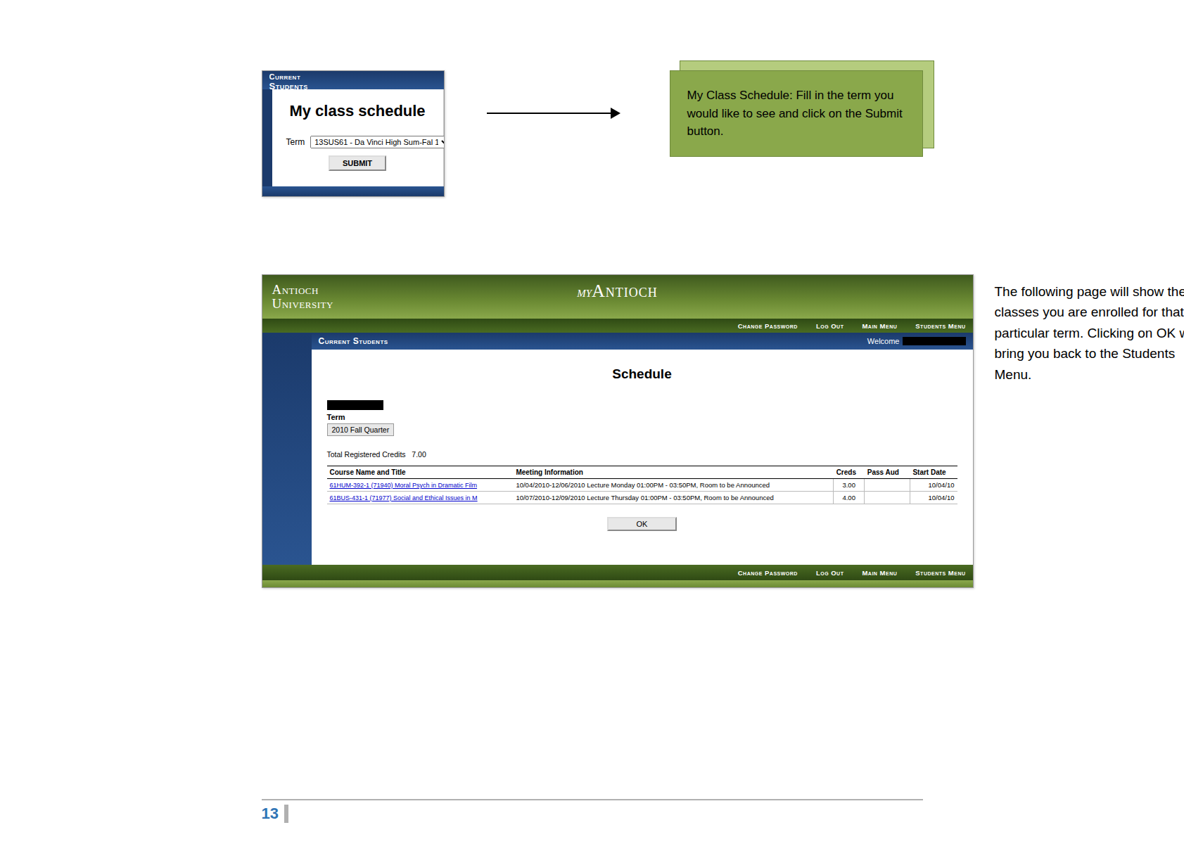Current
Students
My class schedule
Term 13SUS61 - Da Vinci High Sum-Fal 13
SUBMIT
My Class Schedule: Fill in the term you would like to see and click on the Submit button.
Antioch University
my Antioch
Change Password Log Out Main Menu Students Menu
Current Students
Welcome
Schedule
Term
2010 Fall Quarter
Total Registered Credits 7.00
| Course Name and Title | Meeting Information | Creds | Pass Aud | Start Date |
| --- | --- | --- | --- | --- |
| 61HUM-392-1 (71940) Moral Psych in Dramatic Film | 10/04/2010-12/06/2010 Lecture Monday 01:00PM - 03:50PM, Room to be Announced | 3.00 | | 10/04/10 |
| 61BUS-431-1 (71977) Social and Ethical Issues in M | 10/07/2010-12/09/2010 Lecture Thursday 01:00PM - 03:50PM, Room to be Announced | 4.00 | | 10/04/10 |
OK
Change Password Log Out Main Menu Students Menu
The following page will show the classes you are enrolled for that particular term. Clicking on OK will bring you back to the Students Menu.
13